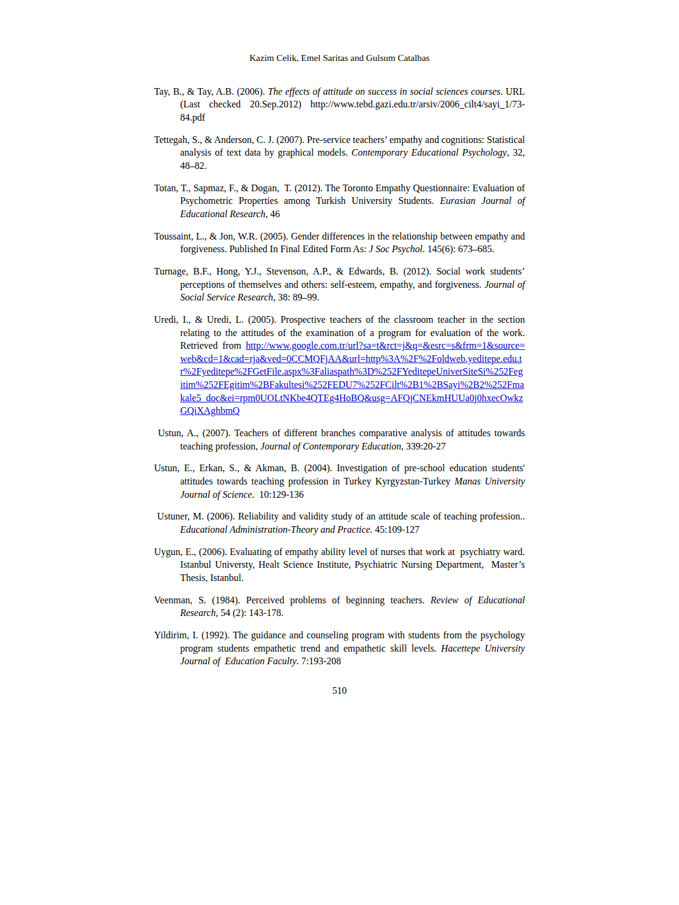Kazim Celik, Emel Saritas and Gulsum Catalbas
Tay, B., & Tay, A.B. (2006). The effects of attitude on success in social sciences courses. URL (Last checked 20.Sep.2012) http://www.tebd.gazi.edu.tr/arsiv/2006_cilt4/sayi_1/73-84.pdf
Tettegah, S., & Anderson, C. J. (2007). Pre-service teachers’ empathy and cognitions: Statistical analysis of text data by graphical models. Contemporary Educational Psychology, 32, 48–82.
Totan, T., Sapmaz, F., & Dogan, T. (2012). The Toronto Empathy Questionnaire: Evaluation of Psychometric Properties among Turkish University Students. Eurasian Journal of Educational Research, 46
Toussaint, L., & Jon, W.R. (2005). Gender differences in the relationship between empathy and forgiveness. Published In Final Edited Form As: J Soc Psychol. 145(6): 673–685.
Turnage, B.F., Hong, Y.J., Stevenson, A.P., & Edwards, B. (2012). Social work students’ perceptions of themselves and others: self-esteem, empathy, and forgiveness. Journal of Social Service Research, 38: 89–99.
Uredi, I., & Uredi, L. (2005). Prospective teachers of the classroom teacher in the section relating to the attitudes of the examination of a program for evaluation of the work. Retrieved from http://www.google.com.tr/url?sa=t&rct=j&q=&esrc=s&frm=1&source=web&cd=1&cad=rja&ved=0CCMQFjAA&url=http%3A%2F%2Foldweb.yeditepe.edu.tr%2Fyeditepe%2FGetFile.aspx%3Faliaspath%3D%252FYeditepeUniverSiteSi%252Fegitim%252FEgitim%2BFakultesi%252FEDU7%252FCilt%2B1%2BSayi%2B2%252Fmakale5_doc&ei=rpm0UOLtNKbe4QTEg4HoBQ&usg=AFQjCNEkmHUUa0j0hxecOwkzGQiXAghbmQ
Ustun, A., (2007). Teachers of different branches comparative analysis of attitudes towards teaching profession, Journal of Contemporary Education, 339:20-27
Ustun, E., Erkan, S., & Akman, B. (2004). Investigation of pre-school education students' attitudes towards teaching profession in Turkey Kyrgyzstan-Turkey Manas University Journal of Science. 10:129-136
Ustuner, M. (2006). Reliability and validity study of an attitude scale of teaching profession.. Educational Administration-Theory and Practice. 45:109-127
Uygun, E., (2006). Evaluating of empathy ability level of nurses that work at psychiatry ward. Istanbul Universty, Healt Science Institute, Psychiatric Nursing Department, Master’s Thesis, Istanbul.
Veenman, S. (1984). Perceived problems of beginning teachers. Review of Educational Research, 54 (2): 143-178.
Yildirim, I. (1992). The guidance and counseling program with students from the psychology program students empathetic trend and empathetic skill levels. Hacettepe University Journal of Education Faculty. 7:193-208
510